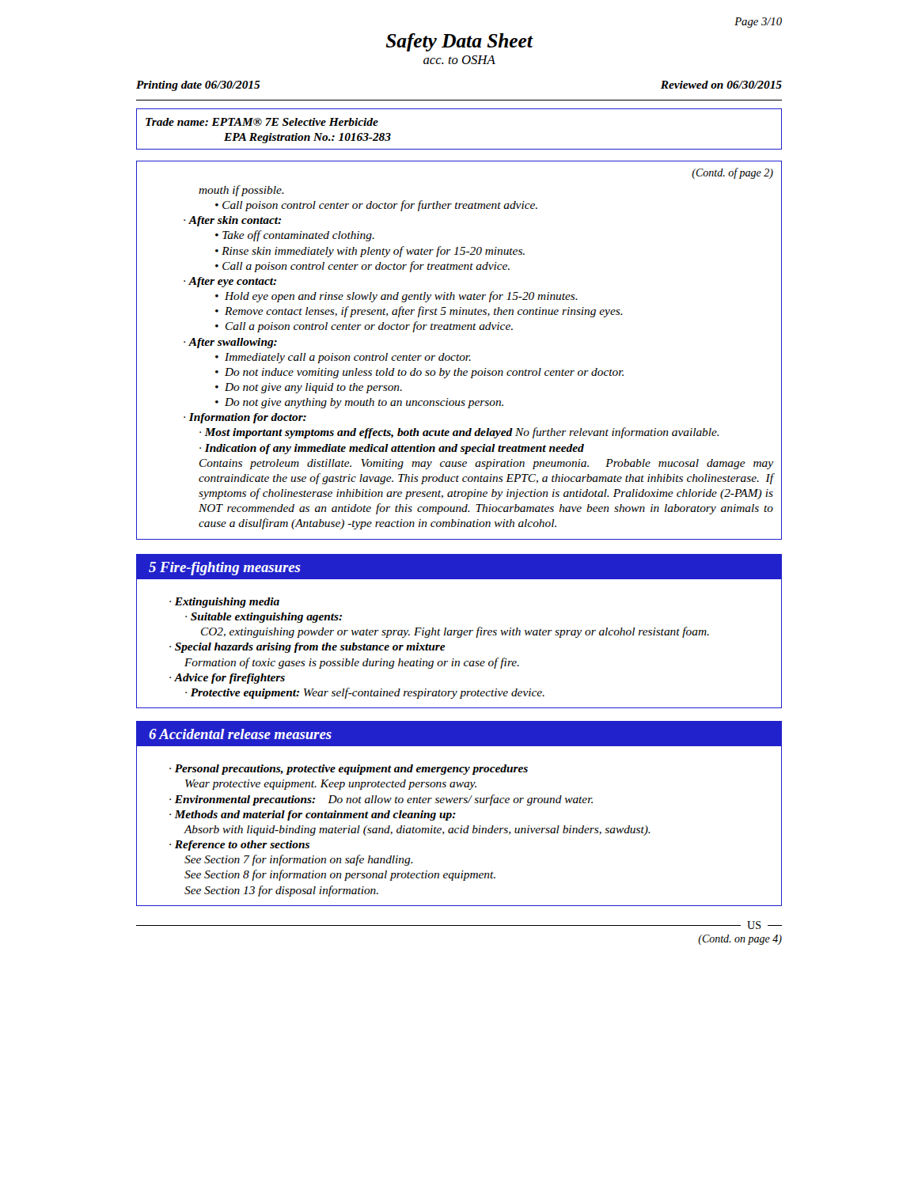Page 3/10
Safety Data Sheet
acc. to OSHA
Printing date 06/30/2015 Reviewed on 06/30/2015
Trade name: EPTAM® 7E Selective Herbicide
EPA Registration No.: 10163-283
(Contd. of page 2)
mouth if possible.
• Call poison control center or doctor for further treatment advice.
· After skin contact:
• Take off contaminated clothing.
• Rinse skin immediately with plenty of water for 15-20 minutes.
• Call a poison control center or doctor for treatment advice.
· After eye contact:
• Hold eye open and rinse slowly and gently with water for 15-20 minutes.
• Remove contact lenses, if present, after first 5 minutes, then continue rinsing eyes.
• Call a poison control center or doctor for treatment advice.
· After swallowing:
• Immediately call a poison control center or doctor.
• Do not induce vomiting unless told to do so by the poison control center or doctor.
• Do not give any liquid to the person.
• Do not give anything by mouth to an unconscious person.
· Information for doctor:
· Most important symptoms and effects, both acute and delayed No further relevant information available.
· Indication of any immediate medical attention and special treatment needed
Contains petroleum distillate. Vomiting may cause aspiration pneumonia. Probable mucosal damage may contraindicate the use of gastric lavage. This product contains EPTC, a thiocarbamate that inhibits cholinesterase. If symptoms of cholinesterase inhibition are present, atropine by injection is antidotal. Pralidoxime chloride (2-PAM) is NOT recommended as an antidote for this compound. Thiocarbamates have been shown in laboratory animals to cause a disulfiram (Antabuse) -type reaction in combination with alcohol.
5 Fire-fighting measures
· Extinguishing media
· Suitable extinguishing agents:
CO2, extinguishing powder or water spray. Fight larger fires with water spray or alcohol resistant foam.
· Special hazards arising from the substance or mixture
Formation of toxic gases is possible during heating or in case of fire.
· Advice for firefighters
· Protective equipment: Wear self-contained respiratory protective device.
6 Accidental release measures
· Personal precautions, protective equipment and emergency procedures
Wear protective equipment. Keep unprotected persons away.
· Environmental precautions: Do not allow to enter sewers/ surface or ground water.
· Methods and material for containment and cleaning up:
Absorb with liquid-binding material (sand, diatomite, acid binders, universal binders, sawdust).
· Reference to other sections
See Section 7 for information on safe handling.
See Section 8 for information on personal protection equipment.
See Section 13 for disposal information.
US
(Contd. on page 4)